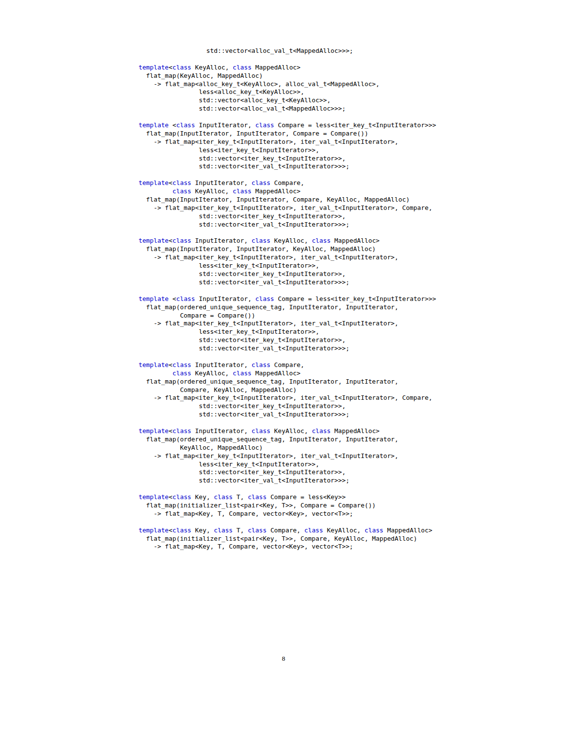std::vector<alloc_val_t<MappedAlloc>>>;

  template<class KeyAlloc, class MappedAlloc>
    flat_map(KeyAlloc, MappedAlloc)
      -> flat_map<alloc_key_t<KeyAlloc>, alloc_val_t<MappedAlloc>,
                  less<alloc_key_t<KeyAlloc>>,
                  std::vector<alloc_key_t<KeyAlloc>>,
                  std::vector<alloc_val_t<MappedAlloc>>>;

  template <class InputIterator, class Compare = less<iter_key_t<InputIterator>>>
    flat_map(InputIterator, InputIterator, Compare = Compare())
      -> flat_map<iter_key_t<InputIterator>, iter_val_t<InputIterator>,
                  less<iter_key_t<InputIterator>>,
                  std::vector<iter_key_t<InputIterator>>,
                  std::vector<iter_val_t<InputIterator>>>;

  template<class InputIterator, class Compare,
           class KeyAlloc, class MappedAlloc>
    flat_map(InputIterator, InputIterator, Compare, KeyAlloc, MappedAlloc)
      -> flat_map<iter_key_t<InputIterator>, iter_val_t<InputIterator>, Compare,
                  std::vector<iter_key_t<InputIterator>>,
                  std::vector<iter_val_t<InputIterator>>>;

  template<class InputIterator, class KeyAlloc, class MappedAlloc>
    flat_map(InputIterator, InputIterator, KeyAlloc, MappedAlloc)
      -> flat_map<iter_key_t<InputIterator>, iter_val_t<InputIterator>,
                  less<iter_key_t<InputIterator>>,
                  std::vector<iter_key_t<InputIterator>>,
                  std::vector<iter_val_t<InputIterator>>>;

  template <class InputIterator, class Compare = less<iter_key_t<InputIterator>>>
    flat_map(ordered_unique_sequence_tag, InputIterator, InputIterator,
             Compare = Compare())
      -> flat_map<iter_key_t<InputIterator>, iter_val_t<InputIterator>,
                  less<iter_key_t<InputIterator>>,
                  std::vector<iter_key_t<InputIterator>>,
                  std::vector<iter_val_t<InputIterator>>>;

  template<class InputIterator, class Compare,
           class KeyAlloc, class MappedAlloc>
    flat_map(ordered_unique_sequence_tag, InputIterator, InputIterator,
             Compare, KeyAlloc, MappedAlloc)
      -> flat_map<iter_key_t<InputIterator>, iter_val_t<InputIterator>, Compare,
                  std::vector<iter_key_t<InputIterator>>,
                  std::vector<iter_val_t<InputIterator>>>;

  template<class InputIterator, class KeyAlloc, class MappedAlloc>
    flat_map(ordered_unique_sequence_tag, InputIterator, InputIterator,
             KeyAlloc, MappedAlloc)
      -> flat_map<iter_key_t<InputIterator>, iter_val_t<InputIterator>,
                  less<iter_key_t<InputIterator>>,
                  std::vector<iter_key_t<InputIterator>>,
                  std::vector<iter_val_t<InputIterator>>>;

  template<class Key, class T, class Compare = less<Key>>
    flat_map(initializer_list<pair<Key, T>>, Compare = Compare())
      -> flat_map<Key, T, Compare, vector<Key>, vector<T>>;

  template<class Key, class T, class Compare, class KeyAlloc, class MappedAlloc>
    flat_map(initializer_list<pair<Key, T>>, Compare, KeyAlloc, MappedAlloc)
      -> flat_map<Key, T, Compare, vector<Key>, vector<T>>;
8